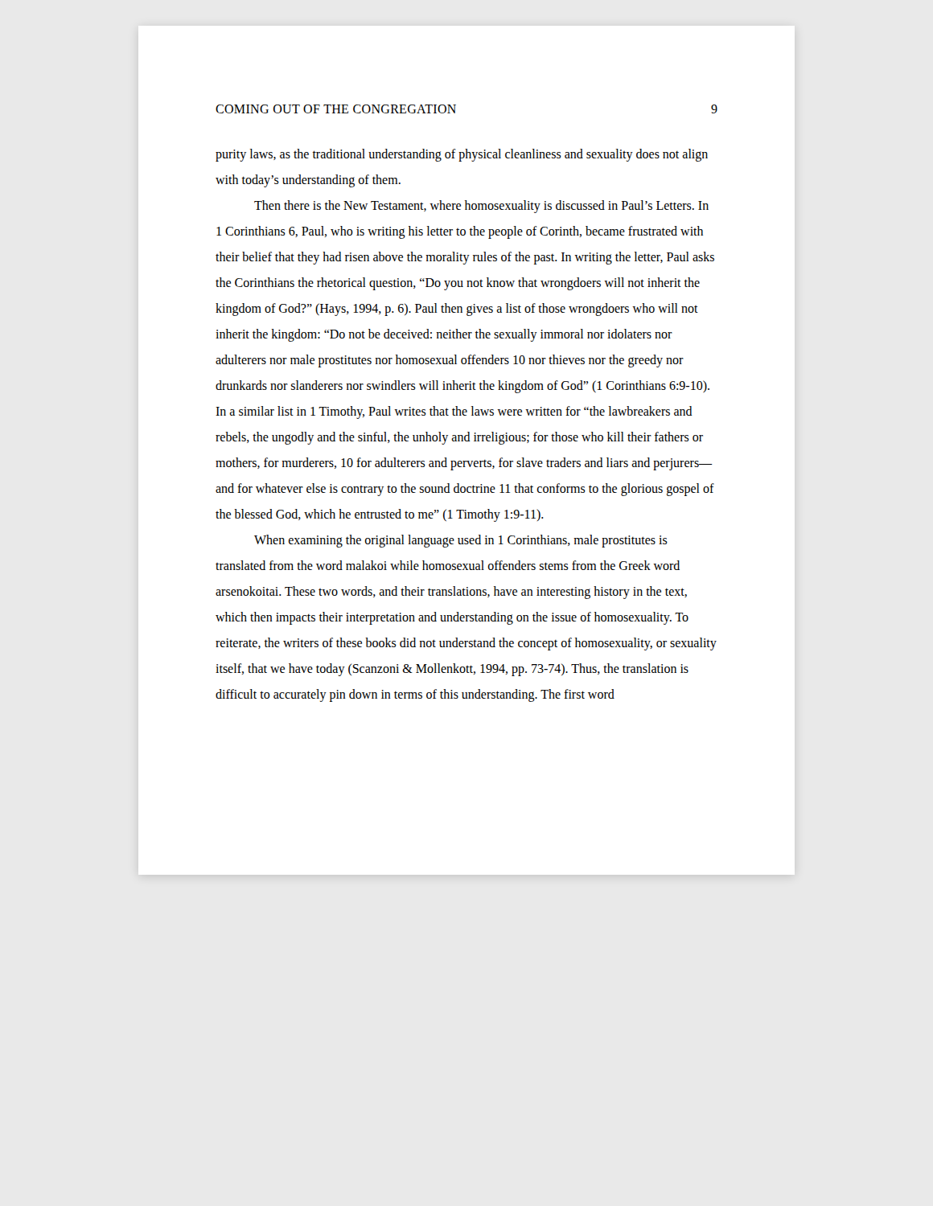Coming Out of the Congregation 9
purity laws, as the traditional understanding of physical cleanliness and sexuality does not align with today’s understanding of them.
Then there is the New Testament, where homosexuality is discussed in Paul’s Letters. In 1 Corinthians 6, Paul, who is writing his letter to the people of Corinth, became frustrated with their belief that they had risen above the morality rules of the past. In writing the letter, Paul asks the Corinthians the rhetorical question, “Do you not know that wrongdoers will not inherit the kingdom of God?” (Hays, 1994, p. 6). Paul then gives a list of those wrongdoers who will not inherit the kingdom: “Do not be deceived: neither the sexually immoral nor idolaters nor adulterers nor male prostitutes nor homosexual offenders 10 nor thieves nor the greedy nor drunkards nor slanderers nor swindlers will inherit the kingdom of God” (1 Corinthians 6:9-10). In a similar list in 1 Timothy, Paul writes that the laws were written for “the lawbreakers and rebels, the ungodly and the sinful, the unholy and irreligious; for those who kill their fathers or mothers, for murderers, 10 for adulterers and perverts, for slave traders and liars and perjurers—and for whatever else is contrary to the sound doctrine 11 that conforms to the glorious gospel of the blessed God, which he entrusted to me” (1 Timothy 1:9-11).
When examining the original language used in 1 Corinthians, male prostitutes is translated from the word malakoi while homosexual offenders stems from the Greek word arsenokoitai. These two words, and their translations, have an interesting history in the text, which then impacts their interpretation and understanding on the issue of homosexuality. To reiterate, the writers of these books did not understand the concept of homosexuality, or sexuality itself, that we have today (Scanzoni & Mollenkott, 1994, pp. 73-74). Thus, the translation is difficult to accurately pin down in terms of this understanding. The first word